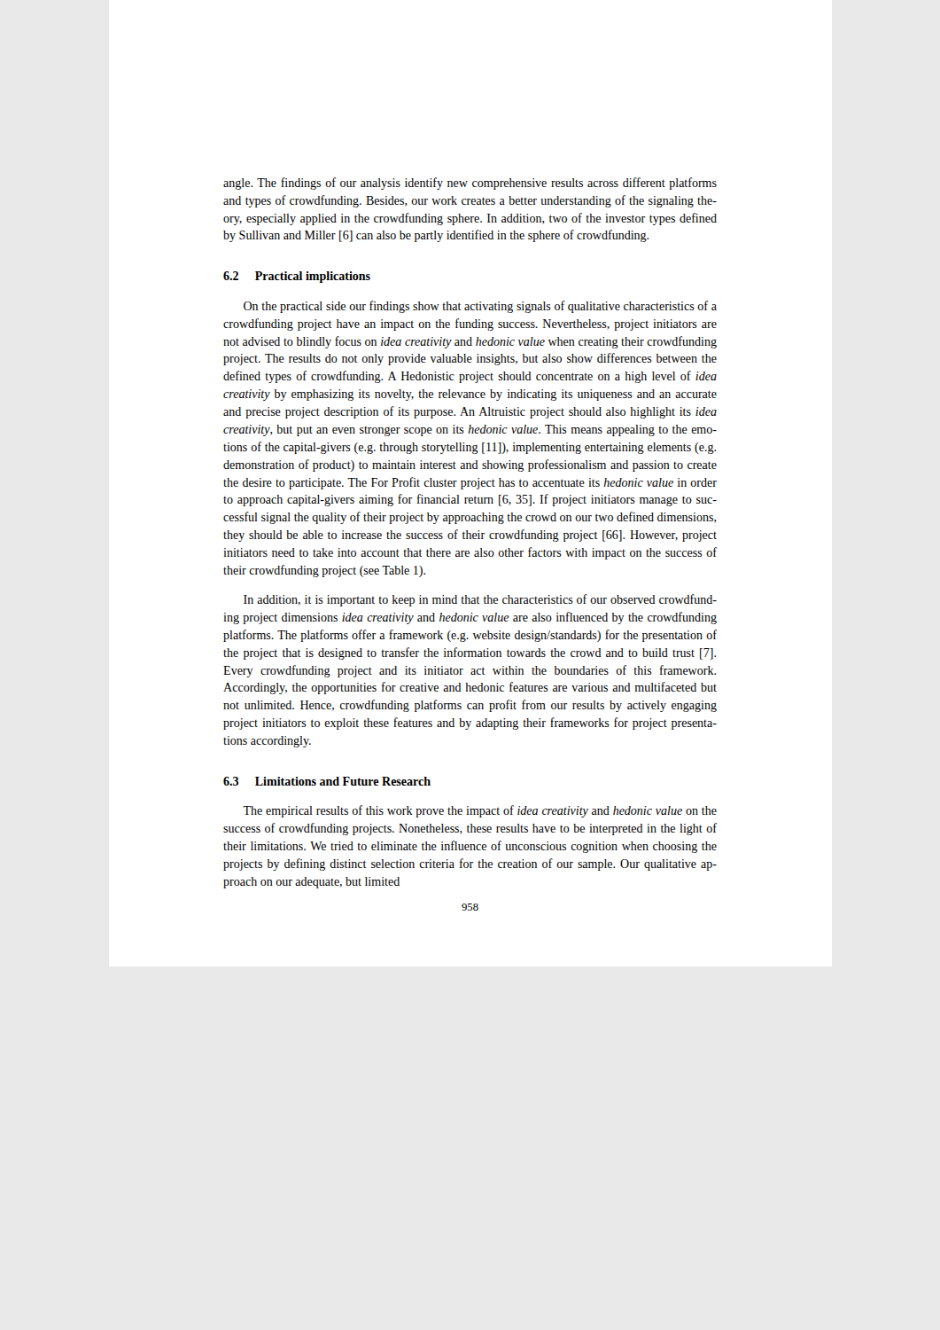angle. The findings of our analysis identify new comprehensive results across different platforms and types of crowdfunding. Besides, our work creates a better understanding of the signaling theory, especially applied in the crowdfunding sphere. In addition, two of the investor types defined by Sullivan and Miller [6] can also be partly identified in the sphere of crowdfunding.
6.2 Practical implications
On the practical side our findings show that activating signals of qualitative characteristics of a crowdfunding project have an impact on the funding success. Nevertheless, project initiators are not advised to blindly focus on idea creativity and hedonic value when creating their crowdfunding project. The results do not only provide valuable insights, but also show differences between the defined types of crowdfunding. A Hedonistic project should concentrate on a high level of idea creativity by emphasizing its novelty, the relevance by indicating its uniqueness and an accurate and precise project description of its purpose. An Altruistic project should also highlight its idea creativity, but put an even stronger scope on its hedonic value. This means appealing to the emotions of the capital-givers (e.g. through storytelling [11]), implementing entertaining elements (e.g. demonstration of product) to maintain interest and showing professionalism and passion to create the desire to participate. The For Profit cluster project has to accentuate its hedonic value in order to approach capital-givers aiming for financial return [6, 35]. If project initiators manage to successful signal the quality of their project by approaching the crowd on our two defined dimensions, they should be able to increase the success of their crowdfunding project [66]. However, project initiators need to take into account that there are also other factors with impact on the success of their crowdfunding project (see Table 1).
In addition, it is important to keep in mind that the characteristics of our observed crowdfunding project dimensions idea creativity and hedonic value are also influenced by the crowdfunding platforms. The platforms offer a framework (e.g. website design/standards) for the presentation of the project that is designed to transfer the information towards the crowd and to build trust [7]. Every crowdfunding project and its initiator act within the boundaries of this framework. Accordingly, the opportunities for creative and hedonic features are various and multifaceted but not unlimited. Hence, crowdfunding platforms can profit from our results by actively engaging project initiators to exploit these features and by adapting their frameworks for project presentations accordingly.
6.3 Limitations and Future Research
The empirical results of this work prove the impact of idea creativity and hedonic value on the success of crowdfunding projects. Nonetheless, these results have to be interpreted in the light of their limitations. We tried to eliminate the influence of unconscious cognition when choosing the projects by defining distinct selection criteria for the creation of our sample. Our qualitative approach on our adequate, but limited
958